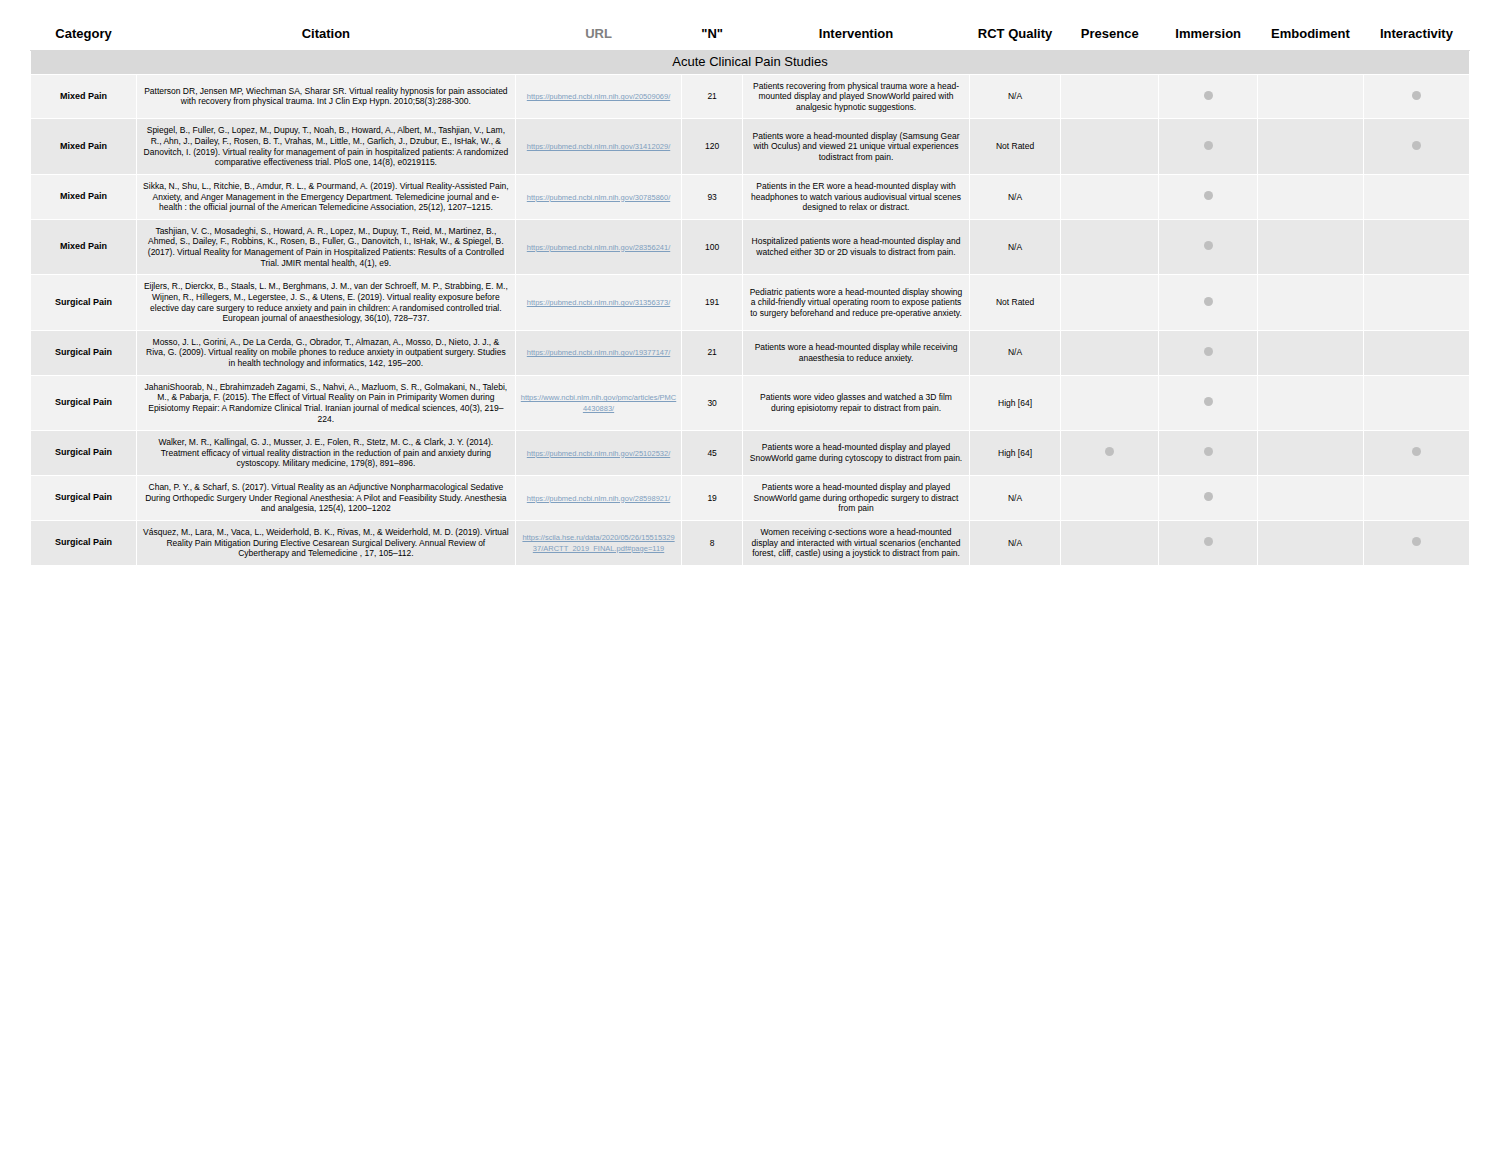| Category | Citation | URL | "N" | Intervention | RCT Quality | Presence | Immersion | Embodiment | Interactivity |
| --- | --- | --- | --- | --- | --- | --- | --- | --- | --- |
| Acute Clinical Pain Studies |
| Mixed Pain | Patterson DR, Jensen MP, Wiechman SA, Sharar SR. Virtual reality hypnosis for pain associated with recovery from physical trauma. Int J Clin Exp Hypn. 2010;58(3):288-300. | https://pubmed.ncbi.nlm.nih.gov/20509069/ | 21 | Patients recovering from physical trauma wore a head-mounted display and played SnowWorld paired with analgesic hypnotic suggestions. | N/A | | | | |
| Mixed Pain | Spiegel, B., Fuller, G., Lopez, M., Dupuy, T., Noah, B., Howard, A., Albert, M., Tashjian, V., Lam, R., Ahn, J., Dailey, F., Rosen, B. T., Vrahas, M., Little, M., Garlich, J., Dzubur, E., IsHak, W., & Danovitch, I. (2019). Virtual reality for management of pain in hospitalized patients: A randomized comparative effectiveness trial. PloS one, 14(8), e0219115. | https://pubmed.ncbi.nlm.nih.gov/31412029/ | 120 | Patients wore a head-mounted display (Samsung Gear with Oculus) and viewed 21 unique virtual experiences todistract from pain. | Not Rated | | | | |
| Mixed Pain | Sikka, N., Shu, L., Ritchie, B., Amdur, R. L., & Pourmand, A. (2019). Virtual Reality-Assisted Pain, Anxiety, and Anger Management in the Emergency Department. Telemedicine journal and e-health : the official journal of the American Telemedicine Association, 25(12), 1207–1215. | https://pubmed.ncbi.nlm.nih.gov/30785860/ | 93 | Patients in the ER wore a head-mounted display with headphones to watch various audiovisual virtual scenes designed to relax or distract. | N/A | | | | |
| Mixed Pain | Tashjian, V. C., Mosadeghi, S., Howard, A. R., Lopez, M., Dupuy, T., Reid, M., Martinez, B., Ahmed, S., Dailey, F., Robbins, K., Rosen, B., Fuller, G., Danovitch, I., IsHak, W., & Spiegel, B. (2017). Virtual Reality for Management of Pain in Hospitalized Patients: Results of a Controlled Trial. JMIR mental health, 4(1), e9. | https://pubmed.ncbi.nlm.nih.gov/28356241/ | 100 | Hospitalized patients wore a head-mounted display and watched either 3D or 2D visuals to distract from pain. | N/A | | | | |
| Surgical Pain | Eijlers, R., Dierckx, B., Staals, L. M., Berghmans, J. M., van der Schroeff, M. P., Strabbing, E. M., Wijnen, R., Hillegers, M., Legerstee, J. S., & Utens, E. (2019). Virtual reality exposure before elective day care surgery to reduce anxiety and pain in children: A randomised controlled trial. European journal of anaesthesiology, 36(10), 728–737. | https://pubmed.ncbi.nlm.nih.gov/31356373/ | 191 | Pediatric patients wore a head-mounted display showing a child-friendly virtual operating room to expose patients to surgery beforehand and reduce pre-operative anxiety. | Not Rated | | | | |
| Surgical Pain | Mosso, J. L., Gorini, A., De La Cerda, G., Obrador, T., Almazan, A., Mosso, D., Nieto, J. J., & Riva, G. (2009). Virtual reality on mobile phones to reduce anxiety in outpatient surgery. Studies in health technology and informatics, 142, 195–200. | https://pubmed.ncbi.nlm.nih.gov/19377147/ | 21 | Patients wore a head-mounted display while receiving anaesthesia to reduce anxiety. | N/A | | | | |
| Surgical Pain | JahaniShoorab, N., Ebrahimzadeh Zagami, S., Nahvi, A., Mazluom, S. R., Golmakani, N., Talebi, M., & Pabarja, F. (2015). The Effect of Virtual Reality on Pain in Primiparity Women during Episiotomy Repair: A Randomize Clinical Trial. Iranian journal of medical sciences, 40(3), 219–224. | https://www.ncbi.nlm.nih.gov/pmc/articles/PMC4430883/ | 30 | Patients wore video glasses and watched a 3D film during episiotomy repair to distract from pain. | High [64] | | | | |
| Surgical Pain | Walker, M. R., Kallingal, G. J., Musser, J. E., Folen, R., Stetz, M. C., & Clark, J. Y. (2014). Treatment efficacy of virtual reality distraction in the reduction of pain and anxiety during cystoscopy. Military medicine, 179(8), 891–896. | https://pubmed.ncbi.nlm.nih.gov/25102532/ | 45 | Patients wore a head-mounted display and played SnowWorld game during cytoscopy to distract from pain. | High [64] | | | | |
| Surgical Pain | Chan, P. Y., & Scharf, S. (2017). Virtual Reality as an Adjunctive Nonpharmacological Sedative During Orthopedic Surgery Under Regional Anesthesia: A Pilot and Feasibility Study. Anesthesia and analgesia, 125(4), 1200–1202 | https://pubmed.ncbi.nlm.nih.gov/28598921/ | 19 | Patients wore a head-mounted display and played SnowWorld game during orthopedic surgery to distract from pain | N/A | | | | |
| Surgical Pain | Vásquez, M., Lara, M., Vaca, L., Weiderhold, B. K., Rivas, M., & Weiderhold, M. D. (2019). Virtual Reality Pain Mitigation During Elective Cesarean Surgical Delivery. Annual Review of Cybertherapy and Telemedicine , 17, 105–112. | https://scila.hse.ru/data/2020/05/26/1551532937/ARCTT_2019_FINAL.pdf#page=119 | 8 | Women receiving c-sections wore a head-mounted display and interacted with virtual scenarios (enchanted forest, cliff, castle) using a joystick to distract from pain. | N/A | | | | |